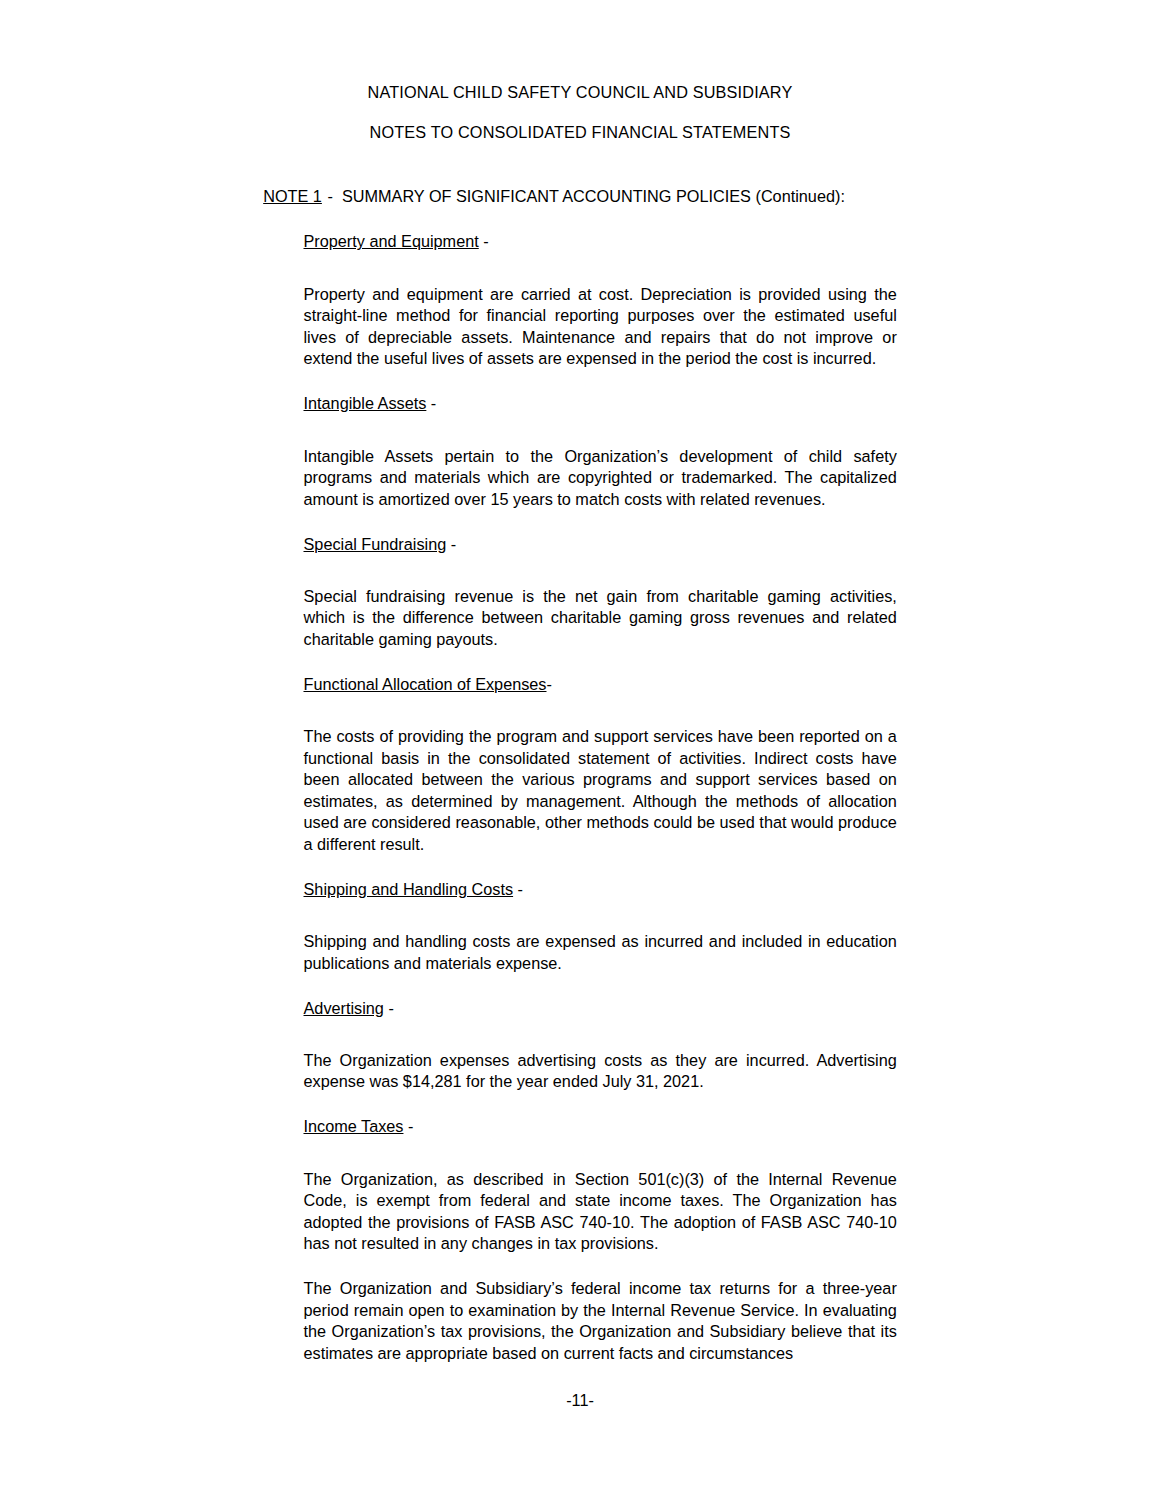NATIONAL CHILD SAFETY COUNCIL AND SUBSIDIARY
NOTES TO CONSOLIDATED FINANCIAL STATEMENTS
NOTE 1-SUMMARY OF SIGNIFICANT ACCOUNTING POLICIES (Continued):
Property and Equipment
-
Property and equipment are carried at cost. Depreciation is provided using the straight-line method for financial reporting purposes over the estimated useful lives of depreciable assets. Maintenance and repairs that do not improve or extend the useful lives of assets are expensed in the period the cost is incurred.
Intangible Assets
-
Intangible Assets pertain to the Organization’s development of child safety programs and materials which are copyrighted or trademarked. The capitalized amount is amortized over 15 years to match costs with related revenues.
Special Fundraising
-
Special fundraising revenue is the net gain from charitable gaming activities, which is the difference between charitable gaming gross revenues and related charitable gaming payouts.
Functional Allocation of Expenses
-
The costs of providing the program and support services have been reported on a functional basis in the consolidated statement of activities. Indirect costs have been allocated between the various programs and support services based on estimates, as determined by management. Although the methods of allocation used are considered reasonable, other methods could be used that would produce a different result.
Shipping and Handling Costs
-
Shipping and handling costs are expensed as incurred and included in education publications and materials expense.
Advertising
-
The Organization expenses advertising costs as they are incurred. Advertising expense was $14,281 for the year ended July 31, 2021.
Income Taxes
-
The Organization, as described in Section 501(c)(3) of the Internal Revenue Code, is exempt from federal and state income taxes. The Organization has adopted the provisions of FASB ASC 740-10. The adoption of FASB ASC 740-10 has not resulted in any changes in tax provisions.
The Organization and Subsidiary’s federal income tax returns for a three-year period remain open to examination by the Internal Revenue Service. In evaluating the Organization’s tax provisions, the Organization and Subsidiary believe that its estimates are appropriate based on current facts and circumstances
-11-